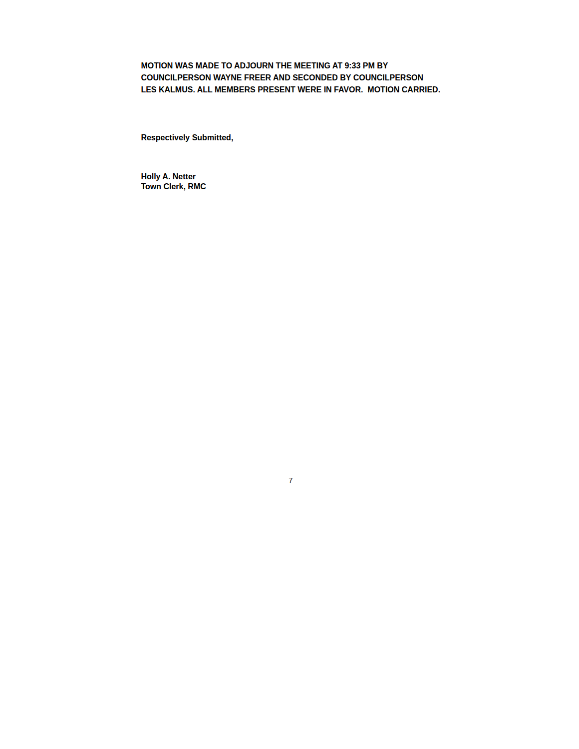MOTION WAS MADE TO ADJOURN THE MEETING AT 9:33 PM BY COUNCILPERSON WAYNE FREER AND SECONDED BY COUNCILPERSON LES KALMUS. ALL MEMBERS PRESENT WERE IN FAVOR. MOTION CARRIED.
Respectively Submitted,
Holly A. Netter
Town Clerk, RMC
7